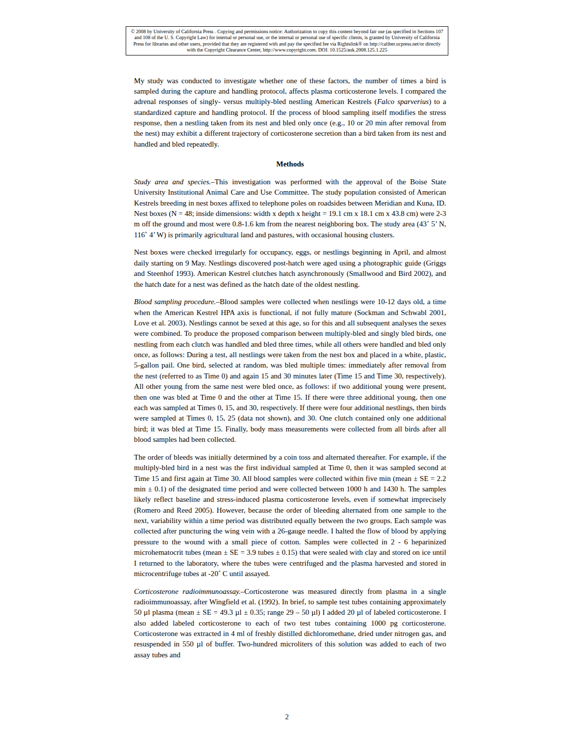© 2008 by University of California Press . Copying and permissions notice: Authorization to copy this content beyond fair use (as specified in Sections 107 and 108 of the U. S. Copyright Law) for internal or personal use, or the internal or personal use of specific clients, is granted by University of California Press for libraries and other users, provided that they are registered with and pay the specified fee via Rightslink® on http://caliber.ucpress.net/or directly with the Copyright Clearance Center, http://www.copyright.com. DOI: 10.1525/auk.2008.125.1.225
My study was conducted to investigate whether one of these factors, the number of times a bird is sampled during the capture and handling protocol, affects plasma corticosterone levels. I compared the adrenal responses of singly- versus multiply-bled nestling American Kestrels (Falco sparverius) to a standardized capture and handling protocol. If the process of blood sampling itself modifies the stress response, then a nestling taken from its nest and bled only once (e.g., 10 or 20 min after removal from the nest) may exhibit a different trajectory of corticosterone secretion than a bird taken from its nest and handled and bled repeatedly.
Methods
Study area and species.–This investigation was performed with the approval of the Boise State University Institutional Animal Care and Use Committee. The study population consisted of American Kestrels breeding in nest boxes affixed to telephone poles on roadsides between Meridian and Kuna, ID. Nest boxes (N = 48; inside dimensions: width x depth x height = 19.1 cm x 18.1 cm x 43.8 cm) were 2-3 m off the ground and most were 0.8-1.6 km from the nearest neighboring box. The study area (43˚ 5’ N, 116˚ 4’ W) is primarily agricultural land and pastures, with occasional housing clusters.
Nest boxes were checked irregularly for occupancy, eggs, or nestlings beginning in April, and almost daily starting on 9 May. Nestlings discovered post-hatch were aged using a photographic guide (Griggs and Steenhof 1993). American Kestrel clutches hatch asynchronously (Smallwood and Bird 2002), and the hatch date for a nest was defined as the hatch date of the oldest nestling.
Blood sampling procedure.–Blood samples were collected when nestlings were 10-12 days old, a time when the American Kestrel HPA axis is functional, if not fully mature (Sockman and Schwabl 2001, Love et al. 2003). Nestlings cannot be sexed at this age, so for this and all subsequent analyses the sexes were combined. To produce the proposed comparison between multiply-bled and singly bled birds, one nestling from each clutch was handled and bled three times, while all others were handled and bled only once, as follows: During a test, all nestlings were taken from the nest box and placed in a white, plastic, 5-gallon pail. One bird, selected at random, was bled multiple times: immediately after removal from the nest (referred to as Time 0) and again 15 and 30 minutes later (Time 15 and Time 30, respectively). All other young from the same nest were bled once, as follows: if two additional young were present, then one was bled at Time 0 and the other at Time 15. If there were three additional young, then one each was sampled at Times 0, 15, and 30, respectively. If there were four additional nestlings, then birds were sampled at Times 0, 15, 25 (data not shown), and 30. One clutch contained only one additional bird; it was bled at Time 15. Finally, body mass measurements were collected from all birds after all blood samples had been collected.
The order of bleeds was initially determined by a coin toss and alternated thereafter. For example, if the multiply-bled bird in a nest was the first individual sampled at Time 0, then it was sampled second at Time 15 and first again at Time 30. All blood samples were collected within five min (mean ± SE = 2.2 min ± 0.1) of the designated time period and were collected between 1000 h and 1430 h. The samples likely reflect baseline and stress-induced plasma corticosterone levels, even if somewhat imprecisely (Romero and Reed 2005). However, because the order of bleeding alternated from one sample to the next, variability within a time period was distributed equally between the two groups. Each sample was collected after puncturing the wing vein with a 26-gauge needle. I halted the flow of blood by applying pressure to the wound with a small piece of cotton. Samples were collected in 2 - 6 heparinized microhematocrit tubes (mean ± SE = 3.9 tubes ± 0.15) that were sealed with clay and stored on ice until I returned to the laboratory, where the tubes were centrifuged and the plasma harvested and stored in microcentrifuge tubes at -20˚ C until assayed.
Corticosterone radioimmunoassay.–Corticosterone was measured directly from plasma in a single radioimmunoassay, after Wingfield et al. (1992). In brief, to sample test tubes containing approximately 50 µl plasma (mean ± SE = 49.3 µl ± 0.35; range 29 – 50 µl) I added 20 µl of labeled corticosterone. I also added labeled corticosterone to each of two test tubes containing 1000 pg corticosterone. Corticosterone was extracted in 4 ml of freshly distilled dichloromethane, dried under nitrogen gas, and resuspended in 550 µl of buffer. Two-hundred microliters of this solution was added to each of two assay tubes and
2